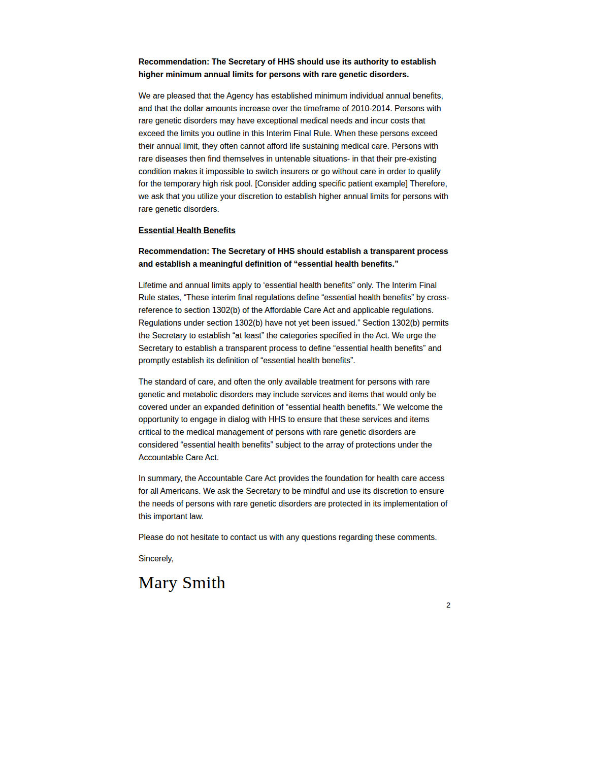Recommendation: The Secretary of HHS should use its authority to establish higher minimum annual limits for persons with rare genetic disorders.
We are pleased that the Agency has established minimum individual annual benefits, and that the dollar amounts increase over the timeframe of 2010-2014. Persons with rare genetic disorders may have exceptional medical needs and incur costs that exceed the limits you outline in this Interim Final Rule. When these persons exceed their annual limit, they often cannot afford life sustaining medical care. Persons with rare diseases then find themselves in untenable situations- in that their pre-existing condition makes it impossible to switch insurers or go without care in order to qualify for the temporary high risk pool. [Consider adding specific patient example] Therefore, we ask that you utilize your discretion to establish higher annual limits for persons with rare genetic disorders.
Essential Health Benefits
Recommendation: The Secretary of HHS should establish a transparent process and establish a meaningful definition of “essential health benefits.”
Lifetime and annual limits apply to ‘essential health benefits” only. The Interim Final Rule states, “These interim final regulations define “essential health benefits” by cross-reference to section 1302(b) of the Affordable Care Act and applicable regulations. Regulations under section 1302(b) have not yet been issued.” Section 1302(b) permits the Secretary to establish “at least” the categories specified in the Act. We urge the Secretary to establish a transparent process to define “essential health benefits” and promptly establish its definition of “essential health benefits”.
The standard of care, and often the only available treatment for persons with rare genetic and metabolic disorders may include services and items that would only be covered under an expanded definition of “essential health benefits.” We welcome the opportunity to engage in dialog with HHS to ensure that these services and items critical to the medical management of persons with rare genetic disorders are considered “essential health benefits” subject to the array of protections under the Accountable Care Act.
In summary, the Accountable Care Act provides the foundation for health care access for all Americans. We ask the Secretary to be mindful and use its discretion to ensure the needs of persons with rare genetic disorders are protected in its implementation of this important law.
Please do not hesitate to contact us with any questions regarding these comments.
Sincerely,
Mary Smith
2